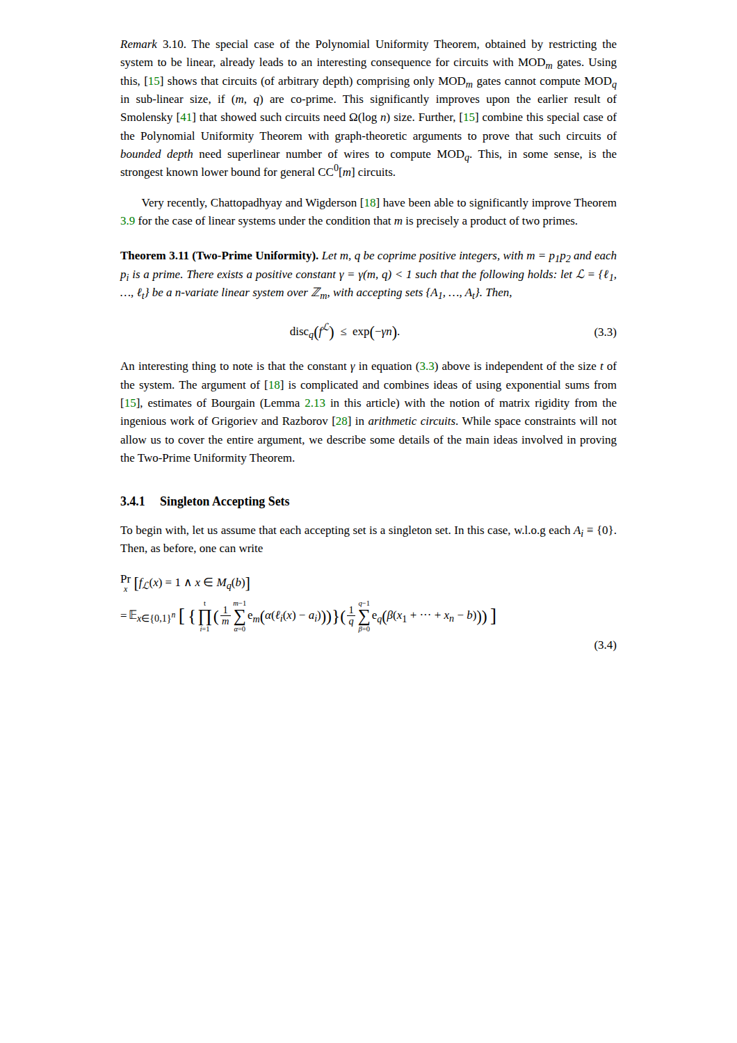Remark 3.10. The special case of the Polynomial Uniformity Theorem, obtained by restricting the system to be linear, already leads to an interesting consequence for circuits with MODm gates. Using this, [15] shows that circuits (of arbitrary depth) comprising only MODm gates cannot compute MODq in sub-linear size, if (m, q) are co-prime. This significantly improves upon the earlier result of Smolensky [41] that showed such circuits need Ω(log n) size. Further, [15] combine this special case of the Polynomial Uniformity Theorem with graph-theoretic arguments to prove that such circuits of bounded depth need superlinear number of wires to compute MODq. This, in some sense, is the strongest known lower bound for general CC0[m] circuits.
Very recently, Chattopadhyay and Wigderson [18] have been able to significantly improve Theorem 3.9 for the case of linear systems under the condition that m is precisely a product of two primes.
Theorem 3.11 (Two-Prime Uniformity). Let m, q be coprime positive integers, with m = p1p2 and each pi is a prime. There exists a positive constant γ = γ(m, q) < 1 such that the following holds: let ℒ = {ℓ1, …, ℓt} be a n-variate linear system over ℤm, with accepting sets {A1, …, At}. Then,
| disc q ( f ℒ ) ≤ exp ( − γn ) . | (3.3) |
An interesting thing to note is that the constant γ in equation (3.3) above is independent of the size t of the system. The argument of [18] is complicated and combines ideas of using exponential sums from [15], estimates of Bourgain (Lemma 2.13 in this article) with the notion of matrix rigidity from the ingenious work of Grigoriev and Razborov [28] in arithmetic circuits. While space constraints will not allow us to cover the entire argument, we describe some details of the main ideas involved in proving the Two-Prime Uniformity Theorem.
3.4.1 Singleton Accepting Sets
To begin with, let us assume that each accepting set is a singleton set. In this case, w.l.o.g each Ai ≡ {0}. Then, as before, one can write
| Pr x [ f ℒ ( x ) = 1 ∧ x ∈ M q ( b ) ] | |
| = | 𝔼 x ∈{0,1} n [ { t ∏ i =1 ( 1 m m −1 ∑ α =0 e m ( α ( ℓ i ( x ) − a i ) ) ) } ( 1 q q −1 ∑ β =0 e q ( β ( x 1 + ··· + x n − b ) ) ) ] | |
| | | (3.4) |